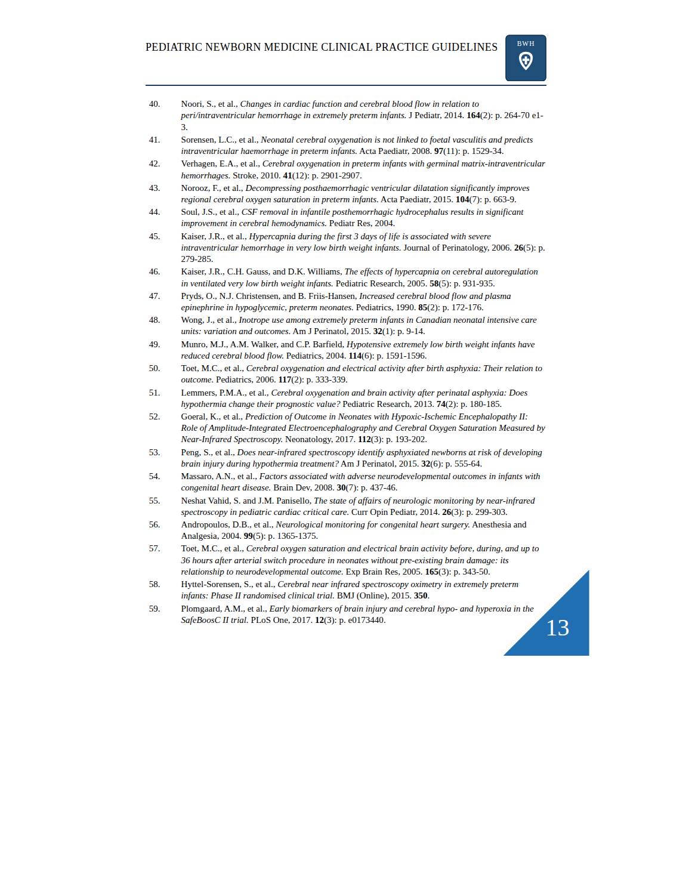PEDIATRIC NEWBORN MEDICINE CLINICAL PRACTICE GUIDELINES
BWH
40. Noori, S., et al., Changes in cardiac function and cerebral blood flow in relation to peri/intraventricular hemorrhage in extremely preterm infants. J Pediatr, 2014. 164(2): p. 264-70 e1-3.
41. Sorensen, L.C., et al., Neonatal cerebral oxygenation is not linked to foetal vasculitis and predicts intraventricular haemorrhage in preterm infants. Acta Paediatr, 2008. 97(11): p. 1529-34.
42. Verhagen, E.A., et al., Cerebral oxygenation in preterm infants with germinal matrix-intraventricular hemorrhages. Stroke, 2010. 41(12): p. 2901-2907.
43. Norooz, F., et al., Decompressing posthaemorrhagic ventricular dilatation significantly improves regional cerebral oxygen saturation in preterm infants. Acta Paediatr, 2015. 104(7): p. 663-9.
44. Soul, J.S., et al., CSF removal in infantile posthemorrhagic hydrocephalus results in significant improvement in cerebral hemodynamics. Pediatr Res, 2004.
45. Kaiser, J.R., et al., Hypercapnia during the first 3 days of life is associated with severe intraventricular hemorrhage in very low birth weight infants. Journal of Perinatology, 2006. 26(5): p. 279-285.
46. Kaiser, J.R., C.H. Gauss, and D.K. Williams, The effects of hypercapnia on cerebral autoregulation in ventilated very low birth weight infants. Pediatric Research, 2005. 58(5): p. 931-935.
47. Pryds, O., N.J. Christensen, and B. Friis-Hansen, Increased cerebral blood flow and plasma epinephrine in hypoglycemic, preterm neonates. Pediatrics, 1990. 85(2): p. 172-176.
48. Wong, J., et al., Inotrope use among extremely preterm infants in Canadian neonatal intensive care units: variation and outcomes. Am J Perinatol, 2015. 32(1): p. 9-14.
49. Munro, M.J., A.M. Walker, and C.P. Barfield, Hypotensive extremely low birth weight infants have reduced cerebral blood flow. Pediatrics, 2004. 114(6): p. 1591-1596.
50. Toet, M.C., et al., Cerebral oxygenation and electrical activity after birth asphyxia: Their relation to outcome. Pediatrics, 2006. 117(2): p. 333-339.
51. Lemmers, P.M.A., et al., Cerebral oxygenation and brain activity after perinatal asphyxia: Does hypothermia change their prognostic value? Pediatric Research, 2013. 74(2): p. 180-185.
52. Goeral, K., et al., Prediction of Outcome in Neonates with Hypoxic-Ischemic Encephalopathy II: Role of Amplitude-Integrated Electroencephalography and Cerebral Oxygen Saturation Measured by Near-Infrared Spectroscopy. Neonatology, 2017. 112(3): p. 193-202.
53. Peng, S., et al., Does near-infrared spectroscopy identify asphyxiated newborns at risk of developing brain injury during hypothermia treatment? Am J Perinatol, 2015. 32(6): p. 555-64.
54. Massaro, A.N., et al., Factors associated with adverse neurodevelopmental outcomes in infants with congenital heart disease. Brain Dev, 2008. 30(7): p. 437-46.
55. Neshat Vahid, S. and J.M. Panisello, The state of affairs of neurologic monitoring by near-infrared spectroscopy in pediatric cardiac critical care. Curr Opin Pediatr, 2014. 26(3): p. 299-303.
56. Andropoulos, D.B., et al., Neurological monitoring for congenital heart surgery. Anesthesia and Analgesia, 2004. 99(5): p. 1365-1375.
57. Toet, M.C., et al., Cerebral oxygen saturation and electrical brain activity before, during, and up to 36 hours after arterial switch procedure in neonates without pre-existing brain damage: its relationship to neurodevelopmental outcome. Exp Brain Res, 2005. 165(3): p. 343-50.
58. Hyttel-Sorensen, S., et al., Cerebral near infrared spectroscopy oximetry in extremely preterm infants: Phase II randomised clinical trial. BMJ (Online), 2015. 350.
59. Plomgaard, A.M., et al., Early biomarkers of brain injury and cerebral hypo- and hyperoxia in the SafeBoosC II trial. PLoS One, 2017. 12(3): p. e0173440.
13